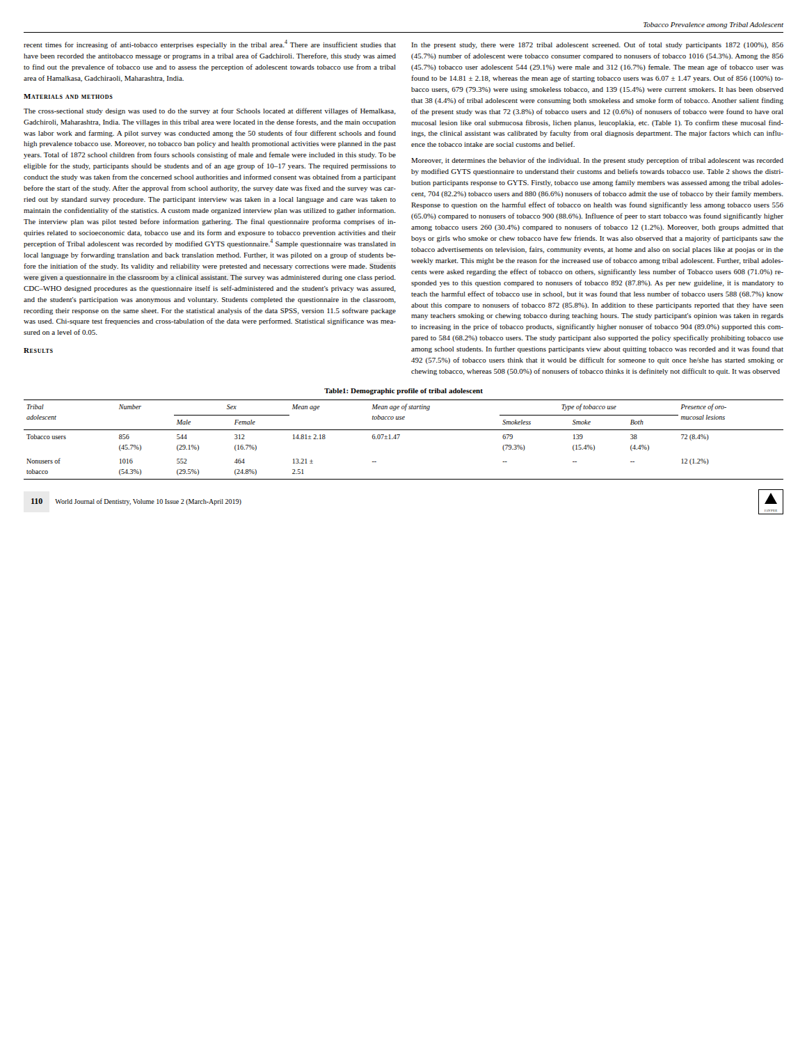Tobacco Prevalence among Tribal Adolescent
recent times for increasing of anti-tobacco enterprises especially in the tribal area.4 There are insufficient studies that have been recorded the antitobacco message or programs in a tribal area of Gadchiroli. Therefore, this study was aimed to find out the prevalence of tobacco use and to assess the perception of adolescent towards tobacco use from a tribal area of Hamalkasa, Gadchiraoli, Maharashtra, India.
Materials and methods
The cross-sectional study design was used to do the survey at four Schools located at different villages of Hemalkasa, Gadchiroli, Maharashtra, India. The villages in this tribal area were located in the dense forests, and the main occupation was labor work and farming. A pilot survey was conducted among the 50 students of four different schools and found high prevalence tobacco use. Moreover, no tobacco ban policy and health promotional activities were planned in the past years. Total of 1872 school children from fours schools consisting of male and female were included in this study. To be eligible for the study, participants should be students and of an age group of 10–17 years. The required permissions to conduct the study was taken from the concerned school authorities and informed consent was obtained from a participant before the start of the study. After the approval from school authority, the survey date was fixed and the survey was carried out by standard survey procedure. The participant interview was taken in a local language and care was taken to maintain the confidentiality of the statistics. A custom made organized interview plan was utilized to gather information. The interview plan was pilot tested before information gathering. The final questionnaire proforma comprises of inquiries related to socioeconomic data, tobacco use and its form and exposure to tobacco prevention activities and their perception of Tribal adolescent was recorded by modified GYTS questionnaire.4 Sample questionnaire was translated in local language by forwarding translation and back translation method. Further, it was piloted on a group of students before the initiation of the study. Its validity and reliability were pretested and necessary corrections were made. Students were given a questionnaire in the classroom by a clinical assistant. The survey was administered during one class period. CDC–WHO designed procedures as the questionnaire itself is self-administered and the student's privacy was assured, and the student's participation was anonymous and voluntary. Students completed the questionnaire in the classroom, recording their response on the same sheet. For the statistical analysis of the data SPSS, version 11.5 software package was used. Chi-square test frequencies and cross-tabulation of the data were performed. Statistical significance was measured on a level of 0.05.
Results
In the present study, there were 1872 tribal adolescent screened. Out of total study participants 1872 (100%), 856 (45.7%) number of adolescent were tobacco consumer compared to nonusers of tobacco 1016 (54.3%). Among the 856 (45.7%) tobacco user adolescent 544 (29.1%) were male and 312 (16.7%) female. The mean age of tobacco user was found to be 14.81 ± 2.18, whereas the mean age of starting tobacco users was 6.07 ± 1.47 years. Out of 856 (100%) tobacco users, 679 (79.3%) were using smokeless tobacco, and 139 (15.4%) were current smokers. It has been observed that 38 (4.4%) of tribal adolescent were consuming both smokeless and smoke form of tobacco. Another salient finding of the present study was that 72 (3.8%) of tobacco users and 12 (0.6%) of nonusers of tobacco were found to have oral mucosal lesion like oral submucosa fibrosis, lichen planus, leucoplakia, etc. (Table 1). To confirm these mucosal findings, the clinical assistant was calibrated by faculty from oral diagnosis department. The major factors which can influence the tobacco intake are social customs and belief.
Moreover, it determines the behavior of the individual. In the present study perception of tribal adolescent was recorded by modified GYTS questionnaire to understand their customs and beliefs towards tobacco use. Table 2 shows the distribution participants response to GYTS. Firstly, tobacco use among family members was assessed among the tribal adolescent, 704 (82.2%) tobacco users and 880 (86.6%) nonusers of tobacco admit the use of tobacco by their family members. Response to question on the harmful effect of tobacco on health was found significantly less among tobacco users 556 (65.0%) compared to nonusers of tobacco 900 (88.6%). Influence of peer to start tobacco was found significantly higher among tobacco users 260 (30.4%) compared to nonusers of tobacco 12 (1.2%). Moreover, both groups admitted that boys or girls who smoke or chew tobacco have few friends. It was also observed that a majority of participants saw the tobacco advertisements on television, fairs, community events, at home and also on social places like at poojas or in the weekly market. This might be the reason for the increased use of tobacco among tribal adolescent. Further, tribal adolescents were asked regarding the effect of tobacco on others, significantly less number of Tobacco users 608 (71.0%) responded yes to this question compared to nonusers of tobacco 892 (87.8%). As per new guideline, it is mandatory to teach the harmful effect of tobacco use in school, but it was found that less number of tobacco users 588 (68.7%) know about this compare to nonusers of tobacco 872 (85.8%). In addition to these participants reported that they have seen many teachers smoking or chewing tobacco during teaching hours. The study participant's opinion was taken in regards to increasing in the price of tobacco products, significantly higher nonuser of tobacco 904 (89.0%) supported this compared to 584 (68.2%) tobacco users. The study participant also supported the policy specifically prohibiting tobacco use among school students. In further questions participants view about quitting tobacco was recorded and it was found that 492 (57.5%) of tobacco users think that it would be difficult for someone to quit once he/she has started smoking or chewing tobacco, whereas 508 (50.0%) of nonusers of tobacco thinks it is definitely not difficult to quit. It was observed
Table1: Demographic profile of tribal adolescent
| Tribal adolescent | Number | Sex | Mean age | Mean age of starting tobacco use | Type of tobacco use | Presence of oro- mucosal lesions |
| --- | --- | --- | --- | --- | --- | --- |
| Male | Female | Smokeless | Smoke | Both |
| Tobacco users | 856 (45.7%) | 544 (29.1%) | 312 (16.7%) | 14.81± 2.18 | 6.07±1.47 | 679 (79.3%) | 139 (15.4%) | 38 (4.4%) | 72 (8.4%) |
| Nonusers of tobacco | 1016 (54.3%) | 552 (29.5%) | 464 (24.8%) | 13.21 ± 2.51 | -- | -- | -- | -- | 12 (1.2%) |
110 World Journal of Dentistry, Volume 10 Issue 2 (March-April 2019)